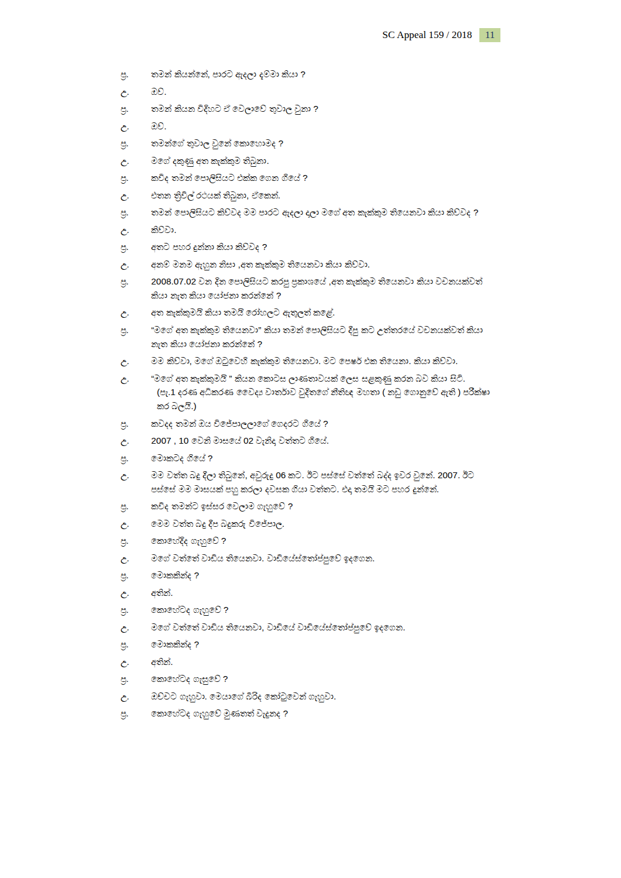SC Appeal 159 / 2018 11
| ප්‍ර. | තමන් කියන්නේ, පාරට ඇදලා දැම්මා කියා ? |
| උ. | ඔව්. |
| ප්‍ර. | තමන් කියන විදිහට ඒ වෙලාවේ තුවාල වුනා ? |
| උ. | ඔව්. |
| ප්‍ර. | තමන්ගේ තුවාල වුනේ කොහොමද ? |
| උ. | මගේ දකුණු අත කැක්කුම තිබුනා. |
| ප්‍ර. | කවිද තමන් පොලිසියට එක්ක ගෙන ගියේ ? |
| උ. | එතන ත්‍රිවිල් රථයක් තිබුනා, ඒකෙන්. |
| ප්‍ර. | තමන් පොලිසියට කිව්වද මම පාරට ඇදලා දාලා මගේ අත කැක්කුම තියෙනවා කියා කිව්වද ? |
| උ. | කිව්වා. |
| ප්‍ර. | අතට පහර දුන්නා කියා කිව්වද ? |
| උ. | අනම් මනම ඇහුන නිසා ,අත කැක්කුම තියෙනවා කියා කිව්වා. |
| ප්‍ර. | 2008.07.02 වන දින පොලිසියට කරපු ප්‍රකාශයේ ,අත කැක්කුම තියෙනවා කියා වචනයක්වත් කියා නැත කියා යෝජනා කරන්නේ ? |
| උ. | අත කැක්කුමයි කියා තමයි රෝහලට ඇතුලත් කළේ. |
| ප්‍ර. | “මගේ අත කැක්කුම තියෙනවා” කියා තමන් පොලිසියට දීපු කට උත්තරයේ වචනයක්වත් කියා නැත කියා යෝජනා කරන්නේ ? |
| උ. | මම කිව්වා, මගේ ඔටුවෙහි කැක්කුම තියෙනවා. මට පෙෂර් එක තියෙනා. කියා කිව්වා. |
| උ. | “මගේ අත කැක්කුමයි ” කියන කොටස ලාණතාවයක් ලෙස සළකුණු කරන බව කියා සිටි. (පැ.1 දරණ අධිකරණ වෛද්‍ය වාර්තාව වුදිතගේ නීතිඥ මහතා ( නඩු ගොනුවේ ඇති ) පරීක්ෂා කර බලයි.) |
| ප්‍ර. | කවදද තමන් ඔය විජේපාලලාගේ ගෙදරට ගියේ ? |
| උ. | 2007 , 10 වෙනි මාසයේ 02 වැනිදා වත්තට ගියේ. |
| ප්‍ර. | මොකටද ගියේ ? |
| උ. | මම වත්ත බදු දීලා තිබුනේ, අවුරුදු 06 කට. ඊට පස්සේ වත්තේ බද්ද ඉවර වුනේ. 2007. ඊට පස්සේ මම මාසයක් පහු කරලා දවසක ගියා වත්තට. එදා තමයි මට පහර දුන්නේ. |
| ප්‍ර. | කවිද තමන්ට ඉස්සර වෙලාම ගැහුවේ ? |
| උ. | මෙම වත්ත බදු දීප බදුකරු විජේපාල. |
| ප්‍ර. | කොහේදිද ගැහුවේ ? |
| උ. | මගේ වත්තේ වාඩිය තියෙනවා. වාඩියේස්තෝප්පුවේ ඉදගෙන. |
| ප්‍ර. | මොකකින්ද ? |
| උ. | අතින්. |
| ප්‍ර. | කොහේටද ගැහුවේ ? |
| උ. | මගේ වත්තේ වාඩිය තියෙනවා, වාඩියේ වාඩියේස්තෝප්පුවේ ඉදගෙන. |
| ප්‍ර. | මොකකින්ද ? |
| උ. | අතින්. |
| ප්‍ර. | කොහේටද ගැසුවේ ? |
| උ. | ඔච්චට ගැහුවා. මෙයාගේ බීරිද කෝටුවෙන් ගැහුවා. |
| ප්‍ර. | කොහේටද ගැහුවේ මුණතත් වැදුනද ? |